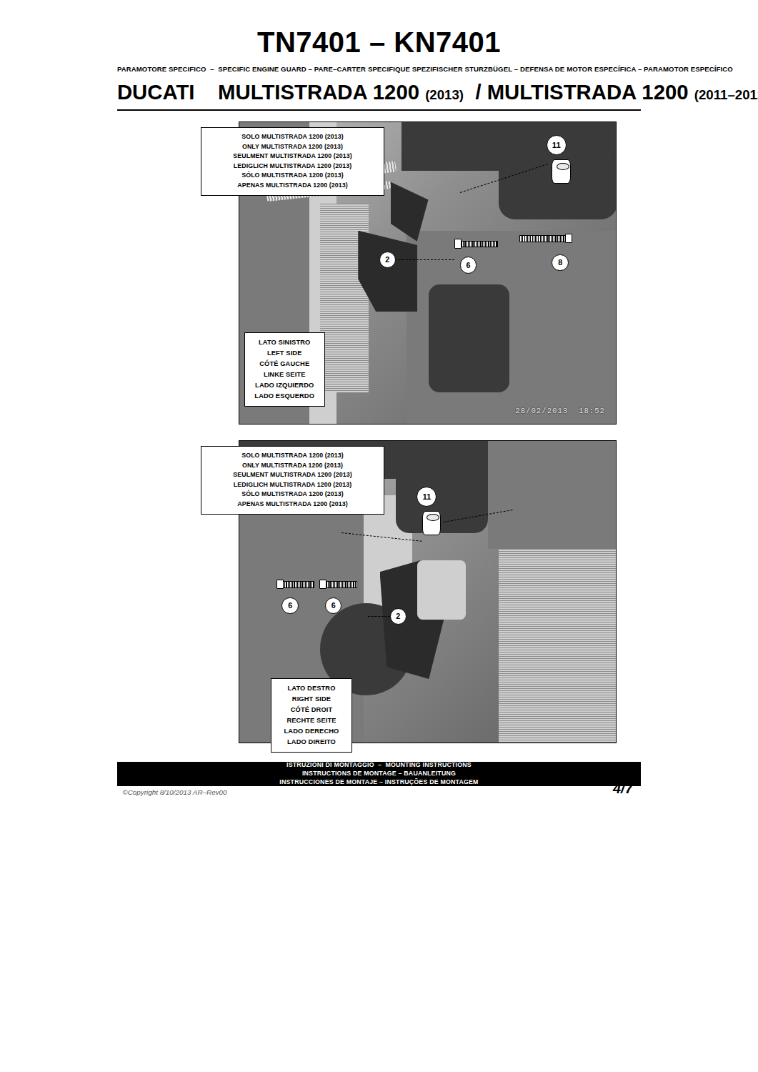TN7401 – KN7401
PARAMOTORE SPECIFICO – SPECIFIC ENGINE GUARD – PARE–CARTER SPECIFIQUE SPEZIFISCHER STURZBÜGEL – DEFENSA DE MOTOR ESPECÍFICA – PARAMOTOR ESPECÍFICO
DUCATI MULTISTRADA 1200 (2013) / MULTISTRADA 1200 (2011–2012)
28/02/2013 18:52
SOLO MULTISTRADA 1200 (2013)
ONLY MULTISTRADA 1200 (2013)
SEULMENT MULTISTRADA 1200 (2013)
LEDIGLICH MULTISTRADA 1200 (2013)
SÓLO MULTISTRADA 1200 (2013)
APENAS MULTISTRADA 1200 (2013)
LATO SINISTRO
LEFT SIDE
CÓTÉ GAUCHE
LINKE SEITE
LADO IZQUIERDO
LADO ESQUERDO
11
6
8
2
SOLO MULTISTRADA 1200 (2013)
ONLY MULTISTRADA 1200 (2013)
SEULMENT MULTISTRADA 1200 (2013)
LEDIGLICH MULTISTRADA 1200 (2013)
SÓLO MULTISTRADA 1200 (2013)
APENAS MULTISTRADA 1200 (2013)
LATO DESTRO
RIGHT SIDE
CÓTÉ DROIT
RECHTE SEITE
LADO DERECHO
LADO DIREITO
11
6
6
2
ISTRUZIONI DI MONTAGGIO – MOUNTING INSTRUCTIONS
INSTRUCTIONS DE MONTAGE – BAUANLEITUNG
INSTRUCCIONES DE MONTAJE – INSTRUÇÕES DE MONTAGEM
©Copyright 8/10/2013 AR–Rev00
4/7